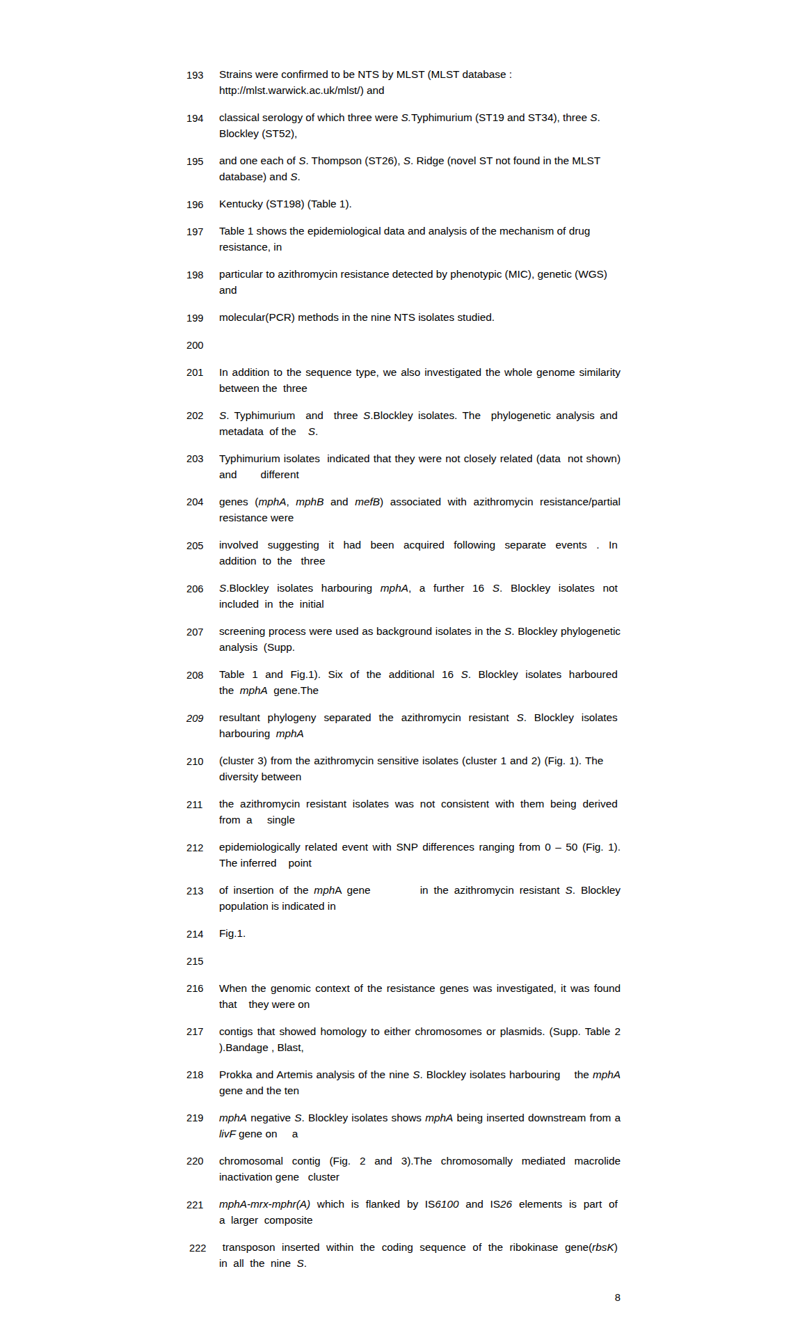193
Strains were confirmed to be NTS by MLST (MLST database : http://mlst.warwick.ac.uk/mlst/) and
194
classical serology of which three were S. Typhimurium (ST19 and ST34), three S. Blockley (ST52),
195
and one each of S. Thompson (ST26), S. Ridge (novel ST not found in the MLST database) and S.
196
Kentucky (ST198) (Table 1).
197
Table 1 shows the epidemiological data and analysis of the mechanism of drug resistance, in
198
particular to azithromycin resistance detected by phenotypic (MIC), genetic (WGS) and
199
molecular(PCR) methods in the nine NTS isolates studied.
200
201
In addition to the sequence type, we also investigated the whole genome similarity between the three
202
S. Typhimurium and three S.Blockley isolates. The phylogenetic analysis and metadata of the S.
203
Typhimurium isolates indicated that they were not closely related (data not shown) and different
204
genes (mphA, mphB and mefB) associated with azithromycin resistance/partial resistance were
205
involved suggesting it had been acquired following separate events . In addition to the three
206
S.Blockley isolates harbouring mphA, a further 16 S. Blockley isolates not included in the initial
207
screening process were used as background isolates in the S. Blockley phylogenetic analysis (Supp.
208
Table 1 and Fig.1). Six of the additional 16 S. Blockley isolates harboured the mphA gene.The
209
resultant phylogeny separated the azithromycin resistant S. Blockley isolates harbouring mphA
210
(cluster 3) from the azithromycin sensitive isolates (cluster 1 and 2) (Fig. 1). The diversity between
211
the azithromycin resistant isolates was not consistent with them being derived from a single
212
epidemiologically related event with SNP differences ranging from 0 – 50 (Fig. 1). The inferred point
213
of insertion of the mph A gene in the azithromycin resistant S. Blockley population is indicated in
214
Fig.1.
215
216
When the genomic context of the resistance genes was investigated, it was found that they were on
217
contigs that showed homology to either chromosomes or plasmids. (Supp. Table 2 ).Bandage , Blast,
218
Prokka and Artemis analysis of the nine S. Blockley isolates harbouring the mphA gene and the ten
219
mphA negative S. Blockley isolates shows mphA being inserted downstream from a livF gene on a
220
chromosomal contig (Fig. 2 and 3).The chromosomally mediated macrolide inactivation gene cluster
221
mphA-mrx-mphr(A) which is flanked by IS6100 and IS26 elements is part of a larger composite
222
transposon inserted within the coding sequence of the ribokinase gene(rbsK) in all the nine S.
8